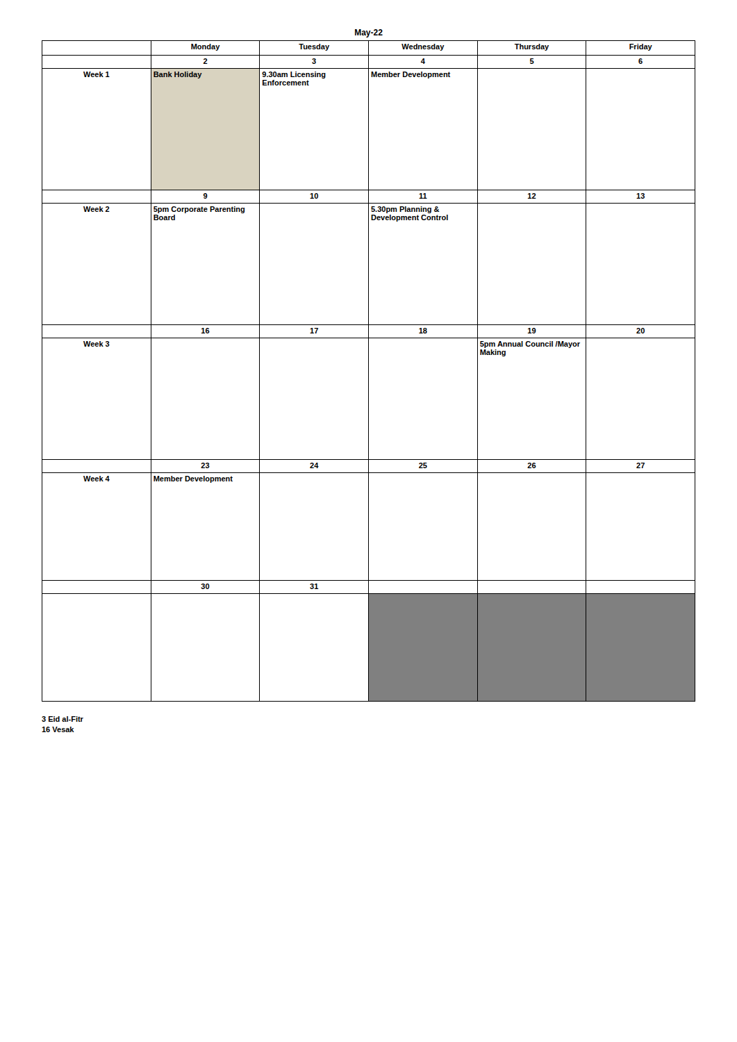May-22
| | Monday | Tuesday | Wednesday | Thursday | Friday |
| | 2 | 3 | 4 | 5 | 6 |
| Week 1 | Bank Holiday | 9.30am Licensing Enforcement | Member Development | | |
| | 9 | 10 | 11 | 12 | 13 |
| Week 2 | 5pm Corporate Parenting Board | | 5.30pm Planning & Development Control | | |
| | 16 | 17 | 18 | 19 | 20 |
| Week 3 | | | | 5pm Annual Council /Mayor Making | |
| | 23 | 24 | 25 | 26 | 27 |
| Week 4 | Member Development | | | | |
| | 30 | 31 | | | |
3 Eid al-Fitr
16 Vesak